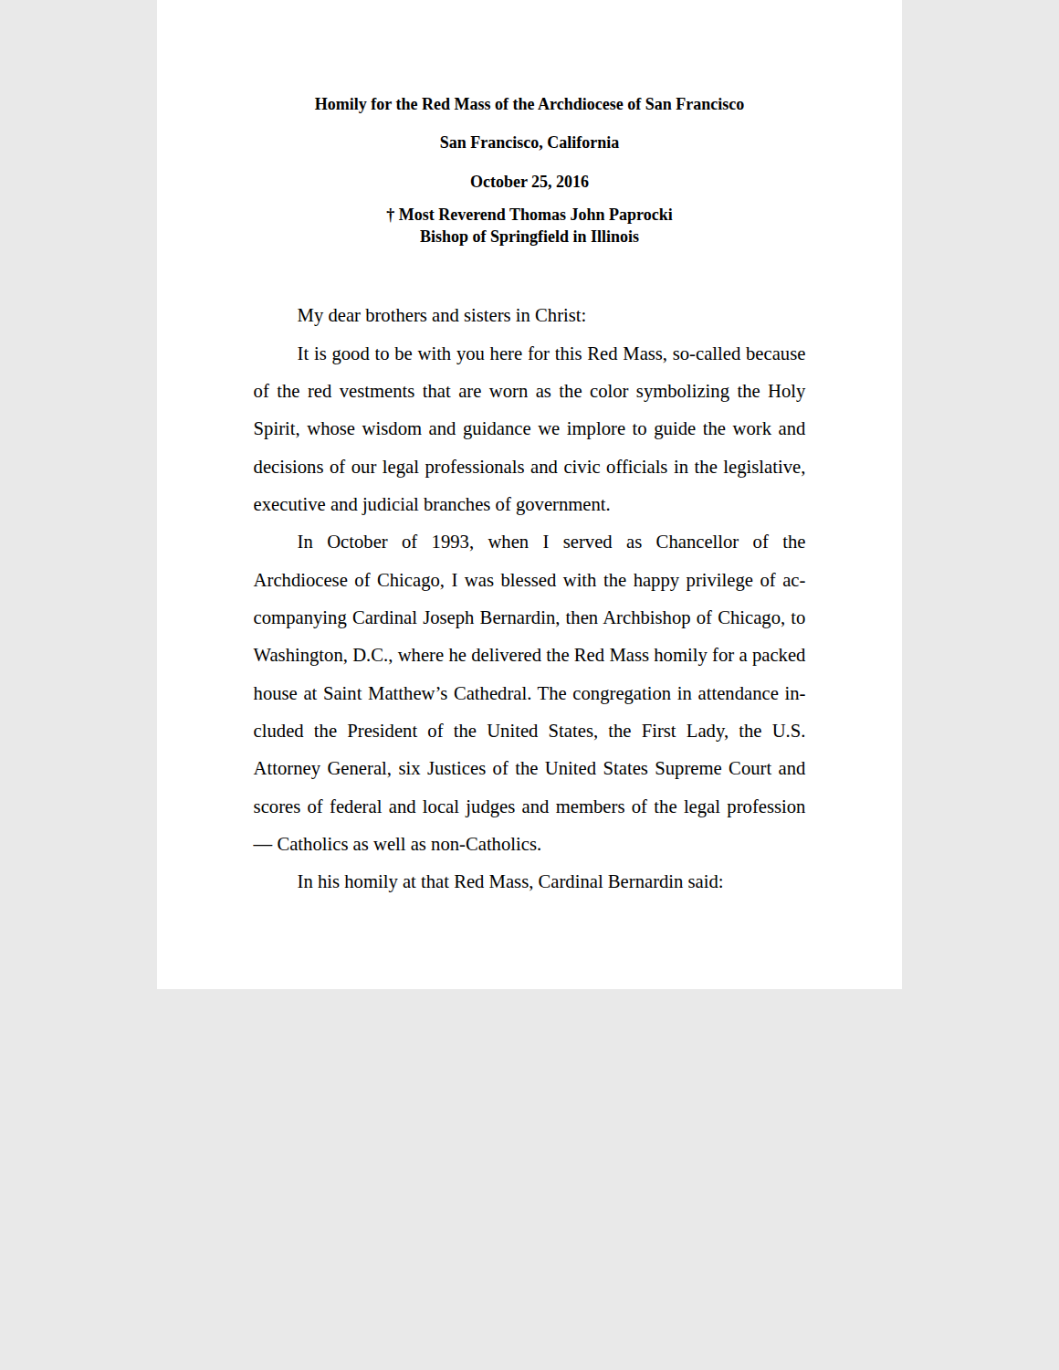Homily for the Red Mass of the Archdiocese of San Francisco
San Francisco, California
October 25, 2016
† Most Reverend Thomas John Paprocki
Bishop of Springfield in Illinois
My dear brothers and sisters in Christ:
It is good to be with you here for this Red Mass, so-called because of the red vestments that are worn as the color symbolizing the Holy Spirit, whose wisdom and guidance we implore to guide the work and decisions of our legal professionals and civic officials in the legislative, executive and judicial branches of government.
In October of 1993, when I served as Chancellor of the Archdiocese of Chicago, I was blessed with the happy privilege of accompanying Cardinal Joseph Bernardin, then Archbishop of Chicago, to Washington, D.C., where he delivered the Red Mass homily for a packed house at Saint Matthew’s Cathedral. The congregation in attendance included the President of the United States, the First Lady, the U.S. Attorney General, six Justices of the United States Supreme Court and scores of federal and local judges and members of the legal profession — Catholics as well as non-Catholics.
In his homily at that Red Mass, Cardinal Bernardin said: